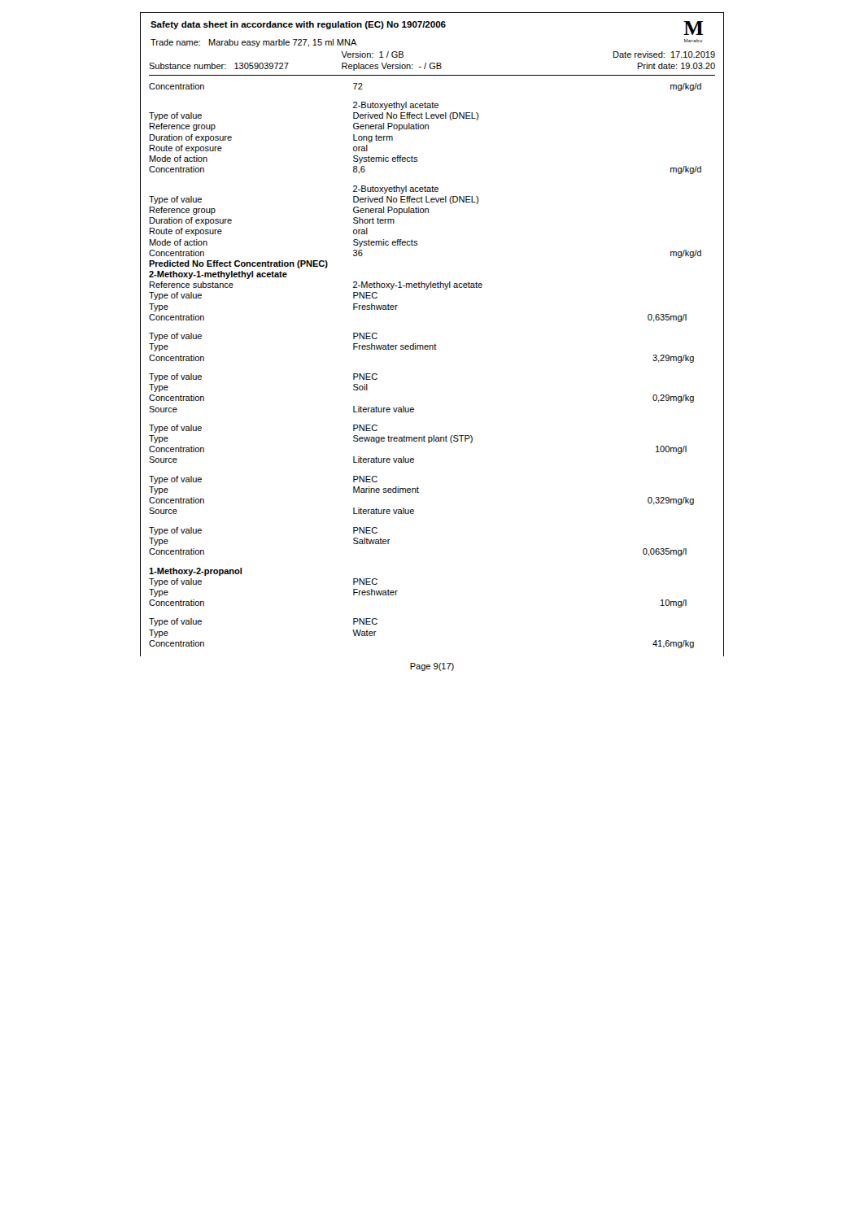M
Marabu
Safety data sheet in accordance with regulation (EC) No 1907/2006
Trade name: Marabu easy marble 727, 15 ml MNA
| | Version: 1 / GB | Date revised: 17.10.2019 |
| Substance number: 13059039727 | Replaces Version: - / GB | Print date: 19.03.20 |
| Concentration | 72 | | mg/kg/d |
| | 2-Butoxyethyl acetate | | |
| Type of value | Derived No Effect Level (DNEL) | | |
| Reference group | General Population | | |
| Duration of exposure | Long term | | |
| Route of exposure | oral | | |
| Mode of action | Systemic effects | | |
| Concentration | 8,6 | | mg/kg/d |
| | 2-Butoxyethyl acetate | | |
| Type of value | Derived No Effect Level (DNEL) | | |
| Reference group | General Population | | |
| Duration of exposure | Short term | | |
| Route of exposure | oral | | |
| Mode of action | Systemic effects | | |
| Concentration | 36 | | mg/kg/d |
| Predicted No Effect Concentration (PNEC) |
| 2-Methoxy-1-methylethyl acetate |
| Reference substance | 2-Methoxy-1-methylethyl acetate | | |
| Type of value | PNEC | | |
| Type | Freshwater | | |
| Concentration | | 0,635 | mg/l |
| Type of value | PNEC | | |
| Type | Freshwater sediment | | |
| Concentration | | 3,29 | mg/kg |
| Type of value | PNEC | | |
| Type | Soil | | |
| Concentration | | 0,29 | mg/kg |
| Source | Literature value | | |
| Type of value | PNEC | | |
| Type | Sewage treatment plant (STP) | | |
| Concentration | | 100 | mg/l |
| Source | Literature value | | |
| Type of value | PNEC | | |
| Type | Marine sediment | | |
| Concentration | | 0,329 | mg/kg |
| Source | Literature value | | |
| Type of value | PNEC | | |
| Type | Saltwater | | |
| Concentration | | 0,0635 | mg/l |
| 1-Methoxy-2-propanol |
| Type of value | PNEC | | |
| Type | Freshwater | | |
| Concentration | | 10 | mg/l |
| Type of value | PNEC | | |
| Type | Water | | |
| Concentration | | 41,6 | mg/kg |
Page 9(17)